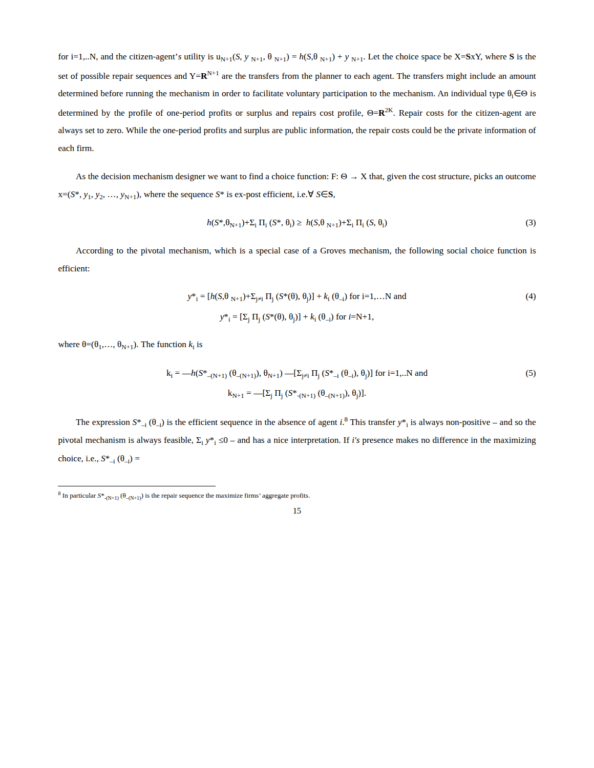for i=1,..N, and the citizen-agent’s utility is uN+1(S, y N+1, θ N+1) = h(S,θ N+1) + y N+1. Let the choice space be X=SxY, where S is the set of possible repair sequences and Y=RN+1 are the transfers from the planner to each agent. The transfers might include an amount determined before running the mechanism in order to facilitate voluntary participation to the mechanism. An individual type θi∈Θ is determined by the profile of one-period profits or surplus and repairs cost profile, Θ=R2K. Repair costs for the citizen-agent are always set to zero. While the one-period profits and surplus are public information, the repair costs could be the private information of each firm.
As the decision mechanism designer we want to find a choice function: F: Θ → X that, given the cost structure, picks an outcome x=(S*, y1, y2, …, yN+1), where the sequence S* is ex-post efficient, i.e.∀ S∈S,
h(S*,θN+1)+Σi Πi (S*, θi) ≥ h(S,θ N+1)+Σi Πi (S, θi) (3)
According to the pivotal mechanism, which is a special case of a Groves mechanism, the following social choice function is efficient:
y*i = [h(S,θ N+1)+Σj≠i Πj (S*(θ), θj)] + ki (θ–i) for i=1,…N and(4) y*i = [Σj Πj (S*(θ), θj)] + ki (θ–i) for i=N+1,
where θ=(θ1,…, θN+1). The function ki is
ki = —h(S*–(N+1) (θ–(N+1)), θN+1) —[Σj≠i Πj (S*–i (θ–i), θj)] for i=1,..N and(5) kN+1 = —[Σj Πj (S*-(N+1) (θ–(N+1)), θj)].
The expression S*–i (θ–i) is the efficient sequence in the absence of agent i.8 This transfer y*i is always non-positive – and so the pivotal mechanism is always feasible, Σi y*i ≤0 – and has a nice interpretation. If i's presence makes no difference in the maximizing choice, i.e., S*–i (θ–i) =
8 In particular S*-(N+1) (θ–(N+1)) is the repair sequence the maximize firms’ aggregate profits.
15